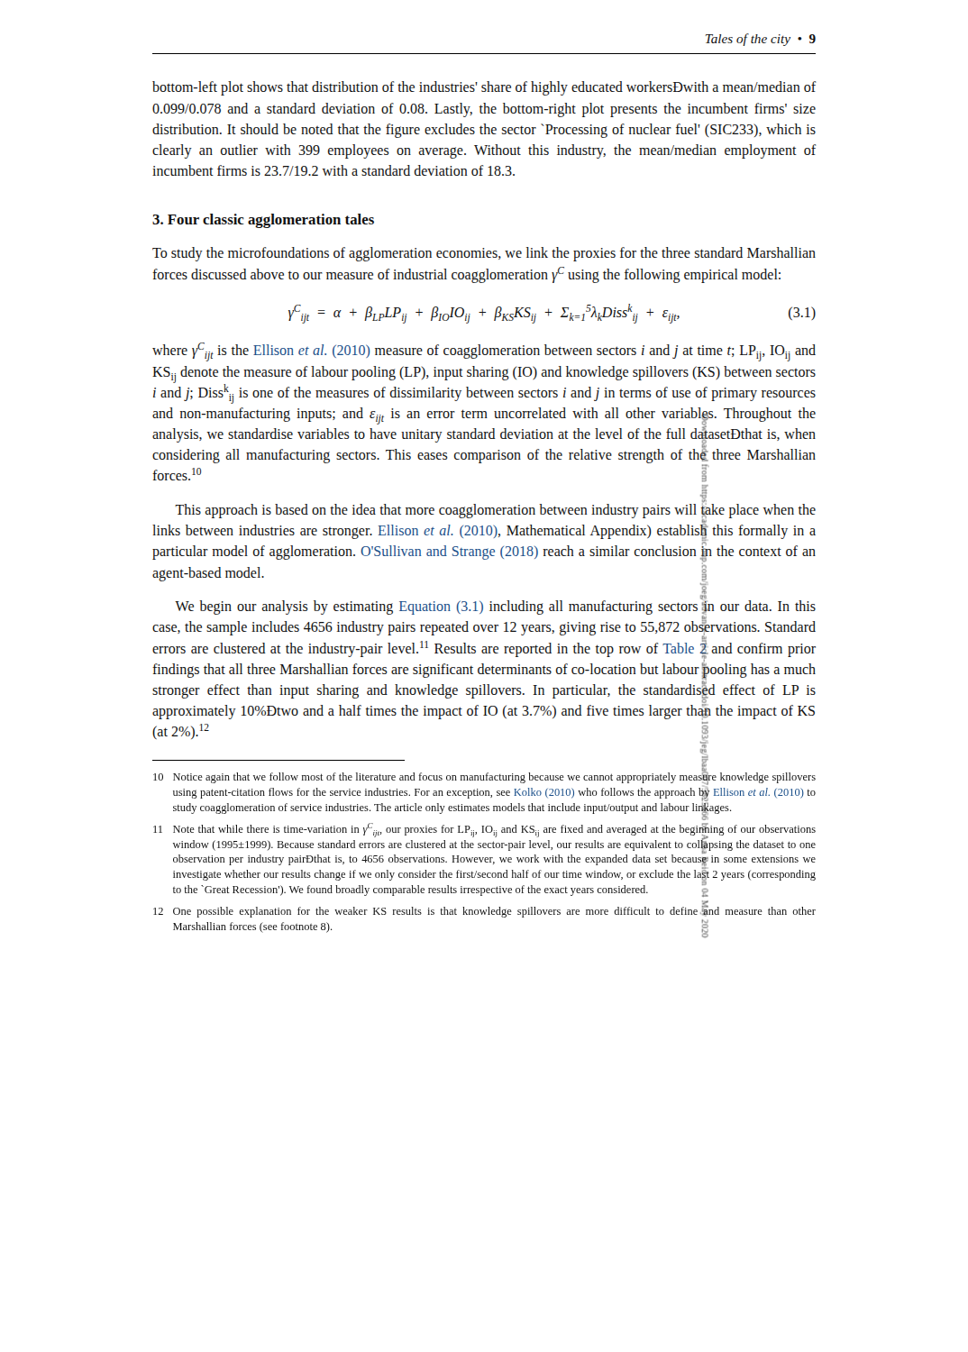Downloaded from https://academic.oup.com/joeg/advance-article-abstract/doi/10.1093/jeg/lbaa007/5825466 by Anna Reid on 04 May 2020
Tales of the city • 9
bottom-left plot shows that distribution of the industries' share of highly educated workersÐwith a mean/median of 0.099/0.078 and a standard deviation of 0.08. Lastly, the bottom-right plot presents the incumbent firms' size distribution. It should be noted that the figure excludes the sector `Processing of nuclear fuel' (SIC233), which is clearly an outlier with 399 employees on average. Without this industry, the mean/median employment of incumbent firms is 23.7/19.2 with a standard deviation of 18.3.
3. Four classic agglomeration tales
To study the microfoundations of agglomeration economies, we link the proxies for the three standard Marshallian forces discussed above to our measure of industrial coagglomeration γC using the following empirical model:
γCijt = α + βLPLPij + βIOIOij + βKSKSij + Σk=15λkDisskij + εijt, (3.1)
where γCijt is the Ellison et al. (2010) measure of coagglomeration between sectors i and j at time t; LPij, IOij and KSij denote the measure of labour pooling (LP), input sharing (IO) and knowledge spillovers (KS) between sectors i and j; Disskij is one of the measures of dissimilarity between sectors i and j in terms of use of primary resources and non-manufacturing inputs; and εijt is an error term uncorrelated with all other variables. Throughout the analysis, we standardise variables to have unitary standard deviation at the level of the full datasetÐthat is, when considering all manufacturing sectors. This eases comparison of the relative strength of the three Marshallian forces.10
This approach is based on the idea that more coagglomeration between industry pairs will take place when the links between industries are stronger. Ellison et al. (2010), Mathematical Appendix) establish this formally in a particular model of agglomeration. O'Sullivan and Strange (2018) reach a similar conclusion in the context of an agent-based model.
We begin our analysis by estimating Equation (3.1) including all manufacturing sectors in our data. In this case, the sample includes 4656 industry pairs repeated over 12 years, giving rise to 55,872 observations. Standard errors are clustered at the industry-pair level.11 Results are reported in the top row of Table 2 and confirm prior findings that all three Marshallian forces are significant determinants of co-location but labour pooling has a much stronger effect than input sharing and knowledge spillovers. In particular, the standardised effect of LP is approximately 10%Ðtwo and a half times the impact of IO (at 3.7%) and five times larger than the impact of KS (at 2%).12
10 Notice again that we follow most of the literature and focus on manufacturing because we cannot appropriately measure knowledge spillovers using patent-citation flows for the service industries. For an exception, see Kolko (2010) who follows the approach by Ellison et al. (2010) to study coagglomeration of service industries. The article only estimates models that include input/output and labour linkages.
11 Note that while there is time-variation in γCijt, our proxies for LPij, IOij and KSij are fixed and averaged at the beginning of our observations window (1995±1999). Because standard errors are clustered at the sector-pair level, our results are equivalent to collapsing the dataset to one observation per industry pairÐthat is, to 4656 observations. However, we work with the expanded data set because in some extensions we investigate whether our results change if we only consider the first/second half of our time window, or exclude the last 2 years (corresponding to the `Great Recession'). We found broadly comparable results irrespective of the exact years considered.
12 One possible explanation for the weaker KS results is that knowledge spillovers are more difficult to define and measure than other Marshallian forces (see footnote 8).